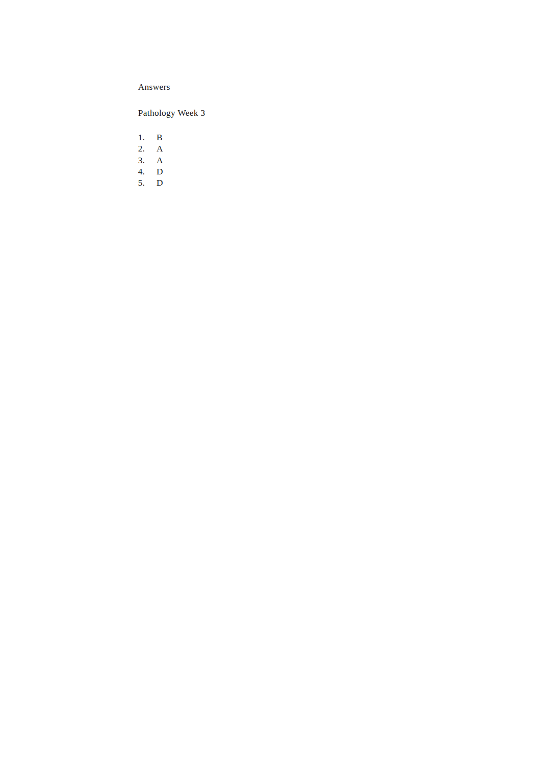Answers
Pathology Week 3
1. B
2. A
3. A
4. D
5. D